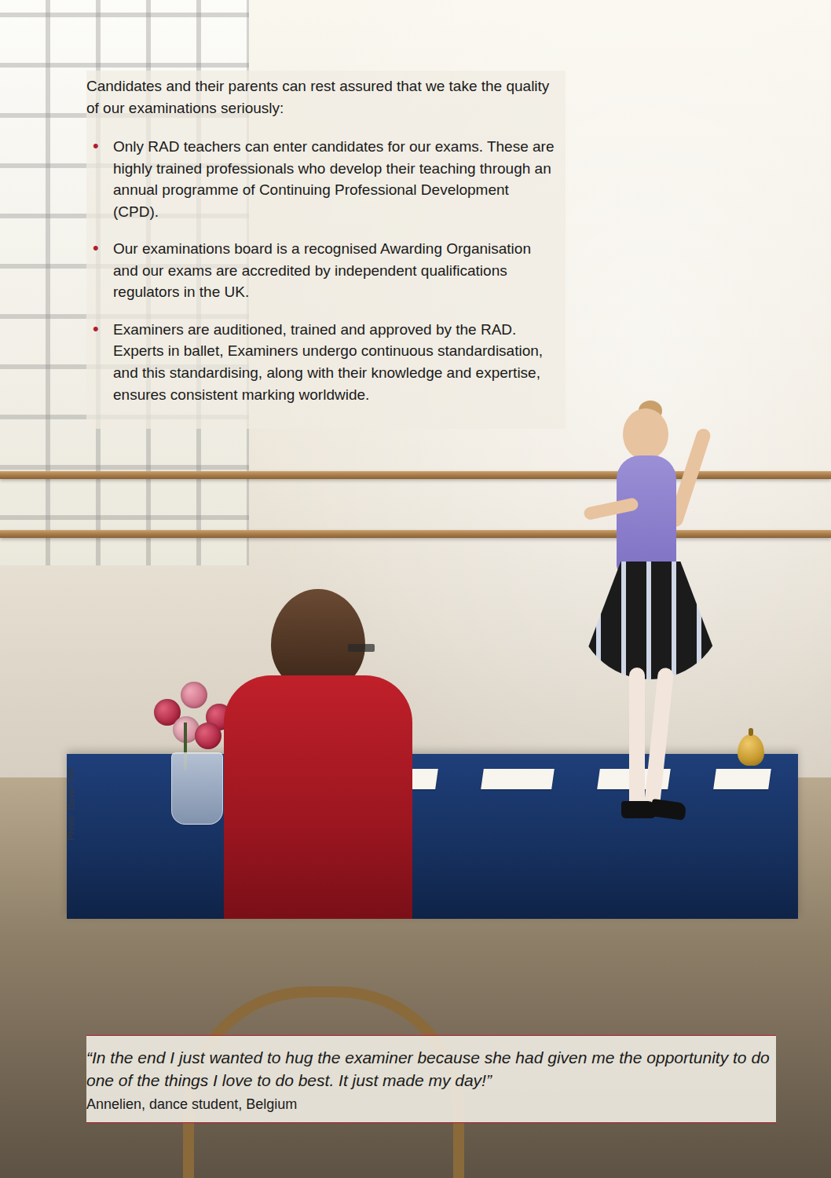Candidates and their parents can rest assured that we take the quality of our examinations seriously:
Only RAD teachers can enter candidates for our exams. These are highly trained professionals who develop their teaching through an annual programme of Continuing Professional Development (CPD).
Our examinations board is a recognised Awarding Organisation and our exams are accredited by independent qualifications regulators in the UK.
Examiners are auditioned, trained and approved by the RAD. Experts in ballet, Examiners undergo continuous standardisation, and this standardising, along with their knowledge and expertise, ensures consistent marking worldwide.
Photo: David Tett
“In the end I just wanted to hug the examiner because she had given me the opportunity to do one of the things I love to do best. It just made my day!”
Annelien, dance student, Belgium